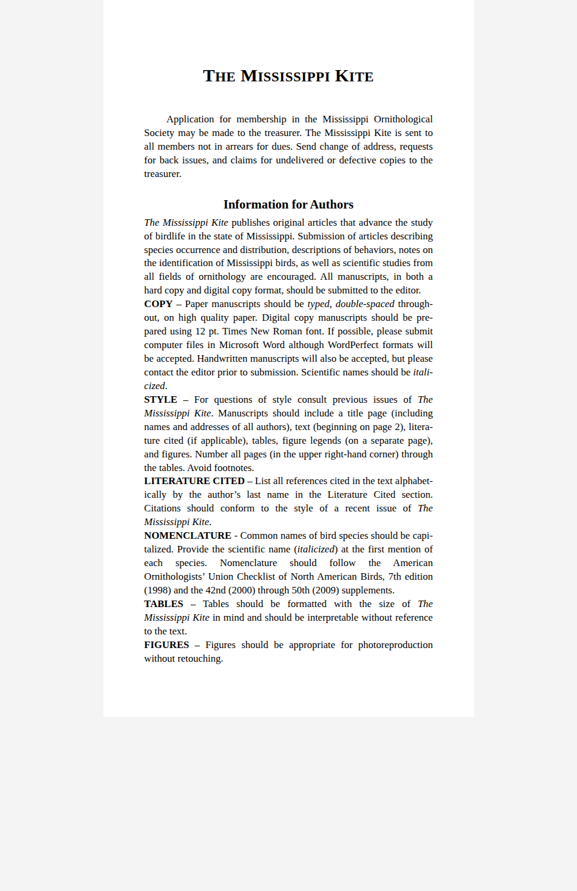The Mississippi Kite
Application for membership in the Mississippi Ornithological Society may be made to the treasurer. The Mississippi Kite is sent to all members not in arrears for dues. Send change of address, requests for back issues, and claims for undelivered or defective copies to the treasurer.
Information for Authors
The Mississippi Kite publishes original articles that advance the study of birdlife in the state of Mississippi. Submission of articles describing species occurrence and distribution, descriptions of behaviors, notes on the identification of Mississippi birds, as well as scientific studies from all fields of ornithology are encouraged. All manuscripts, in both a hard copy and digital copy format, should be submitted to the editor.
COPY – Paper manuscripts should be typed, double-spaced throughout, on high quality paper. Digital copy manuscripts should be prepared using 12 pt. Times New Roman font. If possible, please submit computer files in Microsoft Word although WordPerfect formats will be accepted. Handwritten manuscripts will also be accepted, but please contact the editor prior to submission. Scientific names should be italicized.
STYLE – For questions of style consult previous issues of The Mississippi Kite. Manuscripts should include a title page (including names and addresses of all authors), text (beginning on page 2), literature cited (if applicable), tables, figure legends (on a separate page), and figures. Number all pages (in the upper right-hand corner) through the tables. Avoid footnotes.
LITERATURE CITED – List all references cited in the text alphabetically by the author’s last name in the Literature Cited section. Citations should conform to the style of a recent issue of The Mississippi Kite.
NOMENCLATURE - Common names of bird species should be capitalized. Provide the scientific name (italicized) at the first mention of each species. Nomenclature should follow the American Ornithologists’ Union Checklist of North American Birds, 7th edition (1998) and the 42nd (2000) through 50th (2009) supplements.
TABLES – Tables should be formatted with the size of The Mississippi Kite in mind and should be interpretable without reference to the text.
FIGURES – Figures should be appropriate for photoreproduction without retouching.